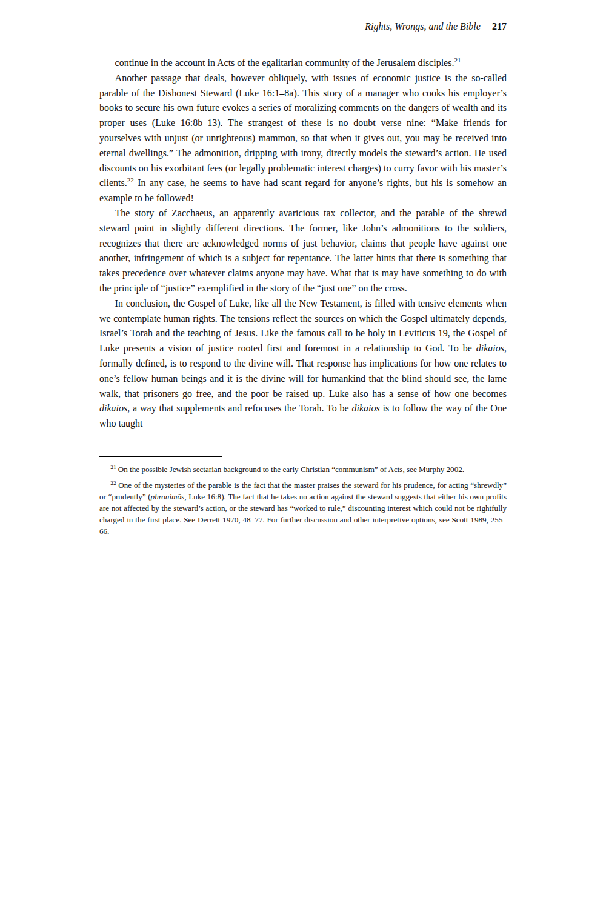Rights, Wrongs, and the Bible 217
continue in the account in Acts of the egalitarian community of the Jerusalem disciples.21
Another passage that deals, however obliquely, with issues of economic justice is the so-called parable of the Dishonest Steward (Luke 16:1–8a). This story of a manager who cooks his employer’s books to secure his own future evokes a series of moralizing comments on the dangers of wealth and its proper uses (Luke 16:8b–13). The strangest of these is no doubt verse nine: “Make friends for yourselves with unjust (or unrighteous) mammon, so that when it gives out, you may be received into eternal dwellings.” The admonition, dripping with irony, directly models the steward’s action. He used discounts on his exorbitant fees (or legally problematic interest charges) to curry favor with his master’s clients.22 In any case, he seems to have had scant regard for anyone’s rights, but his is somehow an example to be followed!
The story of Zacchaeus, an apparently avaricious tax collector, and the parable of the shrewd steward point in slightly different directions. The former, like John’s admonitions to the soldiers, recognizes that there are acknowledged norms of just behavior, claims that people have against one another, infringement of which is a subject for repentance. The latter hints that there is something that takes precedence over whatever claims anyone may have. What that is may have something to do with the principle of “justice” exemplified in the story of the “just one” on the cross.
In conclusion, the Gospel of Luke, like all the New Testament, is filled with tensive elements when we contemplate human rights. The tensions reflect the sources on which the Gospel ultimately depends, Israel’s Torah and the teaching of Jesus. Like the famous call to be holy in Leviticus 19, the Gospel of Luke presents a vision of justice rooted first and foremost in a relationship to God. To be dikaios, formally defined, is to respond to the divine will. That response has implications for how one relates to one’s fellow human beings and it is the divine will for humankind that the blind should see, the lame walk, that prisoners go free, and the poor be raised up. Luke also has a sense of how one becomes dikaios, a way that supplements and refocuses the Torah. To be dikaios is to follow the way of the One who taught
21 On the possible Jewish sectarian background to the early Christian “communism” of Acts, see Murphy 2002.
22 One of the mysteries of the parable is the fact that the master praises the steward for his prudence, for acting “shrewdly” or “prudently” (phronimōs, Luke 16:8). The fact that he takes no action against the steward suggests that either his own profits are not affected by the steward’s action, or the steward has “worked to rule,” discounting interest which could not be rightfully charged in the first place. See Derrett 1970, 48–77. For further discussion and other interpretive options, see Scott 1989, 255–66.